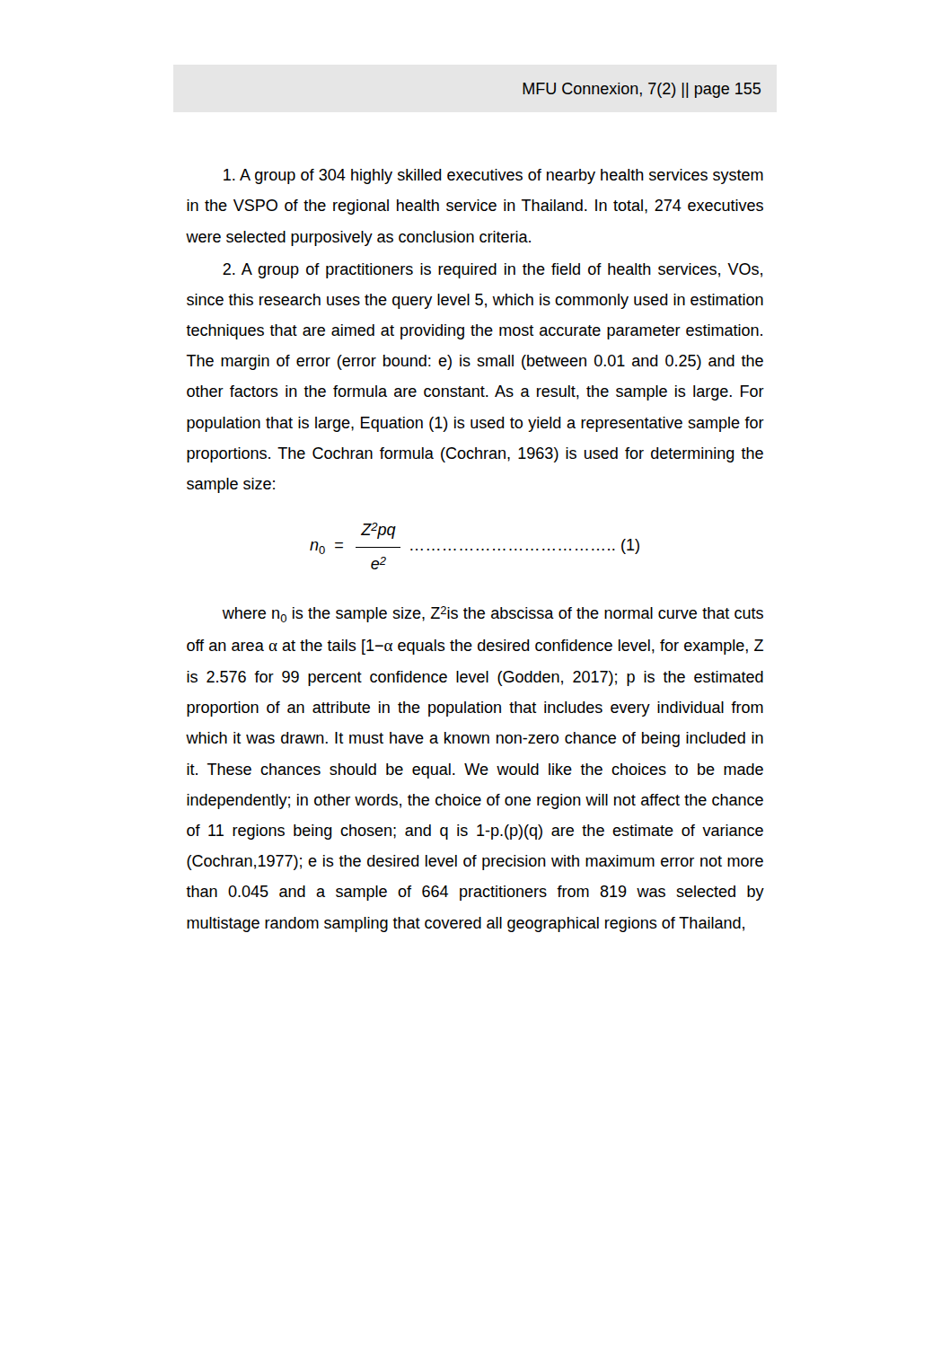MFU Connexion, 7(2) || page 155
1. A group of 304 highly skilled executives of nearby health services system in the VSPO of the regional health service in Thailand. In total, 274 executives were selected purposively as conclusion criteria.
2. A group of practitioners is required in the field of health services, VOs, since this research uses the query level 5, which is commonly used in estimation techniques that are aimed at providing the most accurate parameter estimation. The margin of error (error bound: e) is small (between 0.01 and 0.25) and the other factors in the formula are constant. As a result, the sample is large. For population that is large, Equation (1) is used to yield a representative sample for proportions. The Cochran formula (Cochran, 1963) is used for determining the sample size:
n0 = Z2pq e2 ……………………………….. (1)
where n0 is the sample size, Z2is the abscissa of the normal curve that cuts off an area α at the tails [1−α equals the desired confidence level, for example, Z is 2.576 for 99 percent confidence level (Godden, 2017); p is the estimated proportion of an attribute in the population that includes every individual from which it was drawn. It must have a known non-zero chance of being included in it. These chances should be equal. We would like the choices to be made independently; in other words, the choice of one region will not affect the chance of 11 regions being chosen; and q is 1-p.(p)(q) are the estimate of variance (Cochran,1977); e is the desired level of precision with maximum error not more than 0.045 and a sample of 664 practitioners from 819 was selected by multistage random sampling that covered all geographical regions of Thailand,